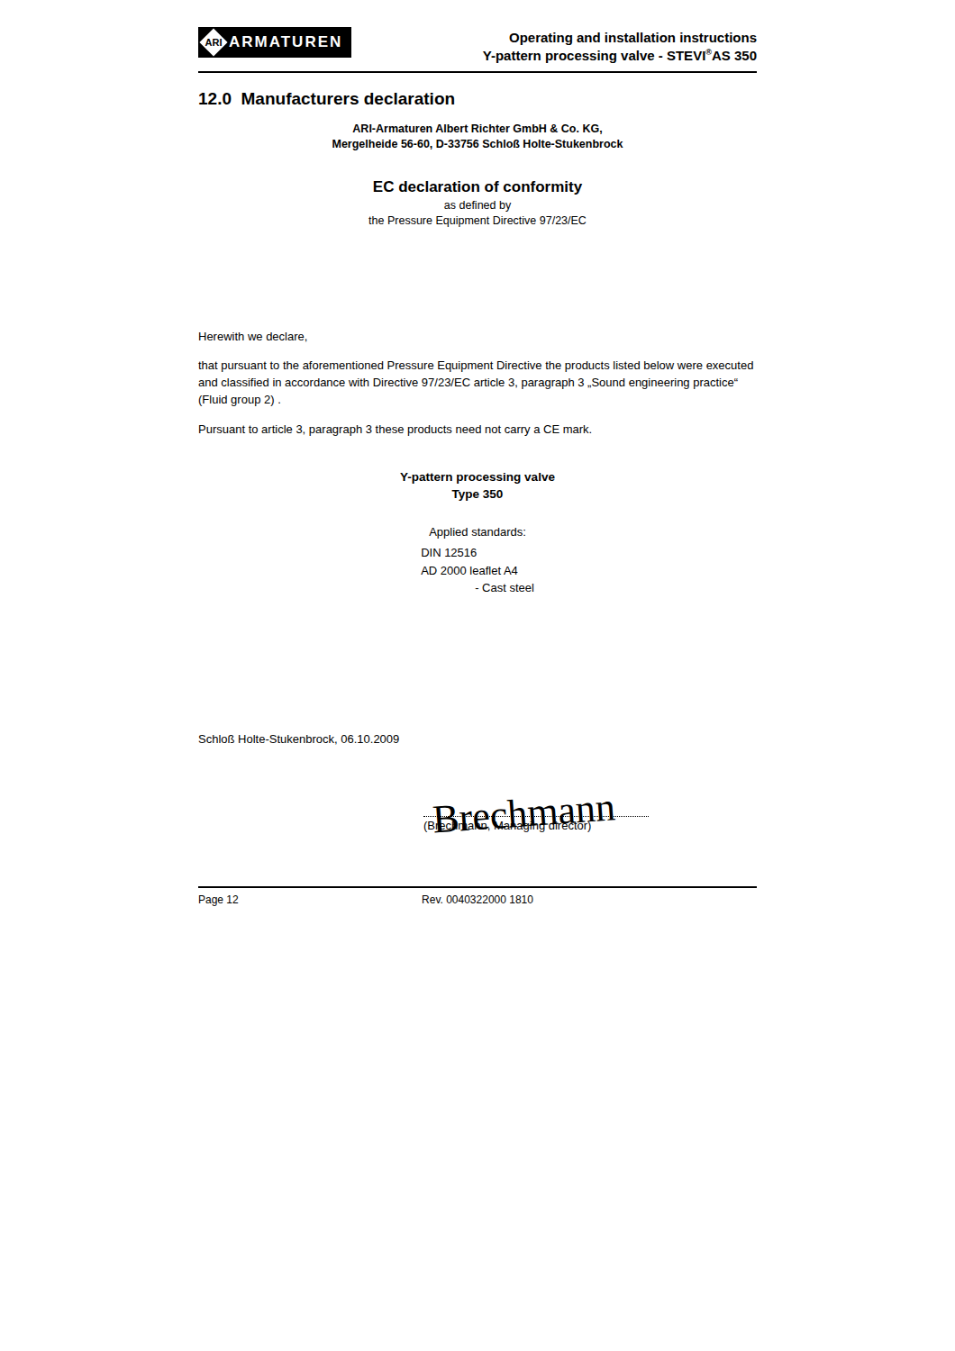ARI ARMATUREN
Operating and installation instructions
Y-pattern processing valve - STEVI®AS 350
12.0 Manufacturers declaration
ARI-Armaturen Albert Richter GmbH & Co. KG,
Mergelheide 56-60, D-33756 Schloß Holte-Stukenbrock
EC declaration of conformity
as defined by
the Pressure Equipment Directive 97/23/EC
Herewith we declare,
that pursuant to the aforementioned Pressure Equipment Directive the products listed below were executed and classified in accordance with Directive 97/23/EC article 3, paragraph 3 „Sound engineering practice“ (Fluid group 2) .
Pursuant to article 3, paragraph 3 these products need not carry a CE mark.
Y-pattern processing valve
Type 350
Applied standards:
DIN 12516
AD 2000 leaflet A4
- Cast steel
Schloß Holte-Stukenbrock, 06.10.2009
Brechmann
(Brechmann, Managing director)
Page 12
Rev. 0040322000 1810